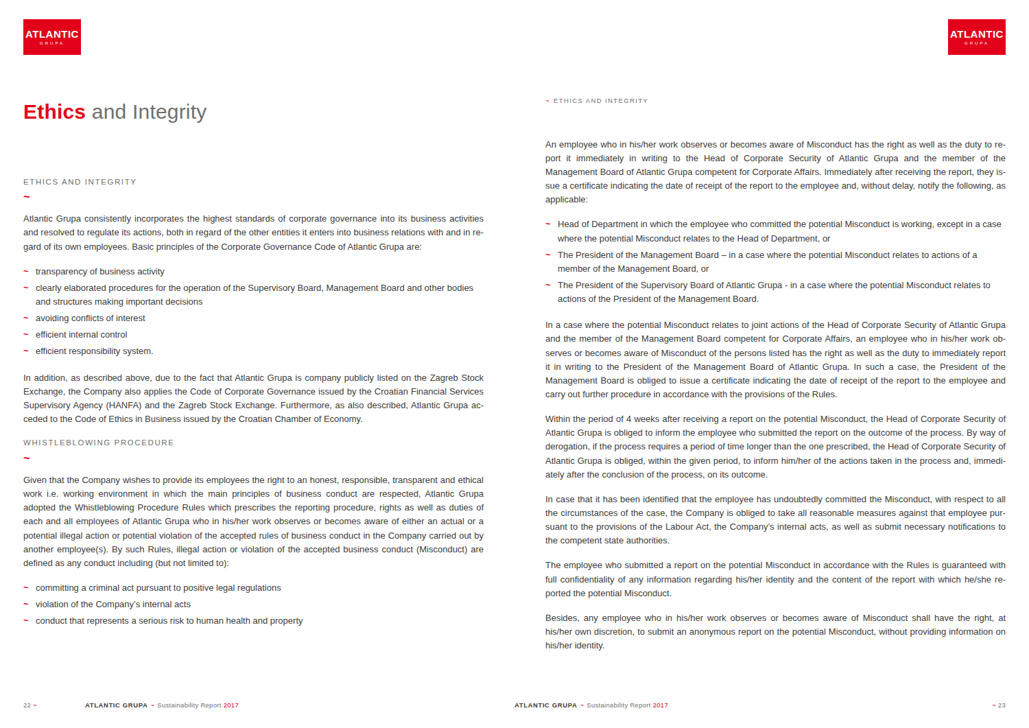ATLANTIC GRUPA
ATLANTIC GRUPA
Ethics and Integrity
Ethics and Integrity
~
Atlantic Grupa consistently incorporates the highest standards of corporate governance into its business activities and resolved to regulate its actions, both in regard of the other entities it enters into business relations with and in regard of its own employees. Basic principles of the Corporate Governance Code of Atlantic Grupa are:
transparency of business activity
clearly elaborated procedures for the operation of the Supervisory Board, Management Board and other bodies and structures making important decisions
avoiding conflicts of interest
efficient internal control
efficient responsibility system.
In addition, as described above, due to the fact that Atlantic Grupa is company publicly listed on the Zagreb Stock Exchange, the Company also applies the Code of Corporate Governance issued by the Croatian Financial Services Supervisory Agency (HANFA) and the Zagreb Stock Exchange. Furthermore, as also described, Atlantic Grupa acceded to the Code of Ethics in Business issued by the Croatian Chamber of Economy.
Whistleblowing Procedure
~
Given that the Company wishes to provide its employees the right to an honest, responsible, transparent and ethical work i.e. working environment in which the main principles of business conduct are respected, Atlantic Grupa adopted the Whistleblowing Procedure Rules which prescribes the reporting procedure, rights as well as duties of each and all employees of Atlantic Grupa who in his/her work observes or becomes aware of either an actual or a potential illegal action or potential violation of the accepted rules of business conduct in the Company carried out by another employee(s). By such Rules, illegal action or violation of the accepted business conduct (Misconduct) are defined as any conduct including (but not limited to):
committing a criminal act pursuant to positive legal regulations
violation of the Company’s internal acts
conduct that represents a serious risk to human health and property
~Ethics and Integrity
An employee who in his/her work observes or becomes aware of Misconduct has the right as well as the duty to report it immediately in writing to the Head of Corporate Security of Atlantic Grupa and the member of the Management Board of Atlantic Grupa competent for Corporate Affairs. Immediately after receiving the report, they issue a certificate indicating the date of receipt of the report to the employee and, without delay, notify the following, as applicable:
Head of Department in which the employee who committed the potential Misconduct is working, except in a case where the potential Misconduct relates to the Head of Department, or
The President of the Management Board – in a case where the potential Misconduct relates to actions of a member of the Management Board, or
The President of the Supervisory Board of Atlantic Grupa - in a case where the potential Misconduct relates to actions of the President of the Management Board.
In a case where the potential Misconduct relates to joint actions of the Head of Corporate Security of Atlantic Grupa and the member of the Management Board competent for Corporate Affairs, an employee who in his/her work observes or becomes aware of Misconduct of the persons listed has the right as well as the duty to immediately report it in writing to the President of the Management Board of Atlantic Grupa. In such a case, the President of the Management Board is obliged to issue a certificate indicating the date of receipt of the report to the employee and carry out further procedure in accordance with the provisions of the Rules.
Within the period of 4 weeks after receiving a report on the potential Misconduct, the Head of Corporate Security of Atlantic Grupa is obliged to inform the employee who submitted the report on the outcome of the process. By way of derogation, if the process requires a period of time longer than the one prescribed, the Head of Corporate Security of Atlantic Grupa is obliged, within the given period, to inform him/her of the actions taken in the process and, immediately after the conclusion of the process, on its outcome.
In case that it has been identified that the employee has undoubtedly committed the Misconduct, with respect to all the circumstances of the case, the Company is obliged to take all reasonable measures against that employee pursuant to the provisions of the Labour Act, the Company’s internal acts, as well as submit necessary notifications to the competent state authorities.
The employee who submitted a report on the potential Misconduct in accordance with the Rules is guaranteed with full confidentiality of any information regarding his/her identity and the content of the report with which he/she reported the potential Misconduct.
Besides, any employee who in his/her work observes or becomes aware of Misconduct shall have the right, at his/her own discretion, to submit an anonymous report on the potential Misconduct, without providing information on his/her identity.
22 ~ ATLANTIC GRUPA~Sustainability Report 2017
ATLANTIC GRUPA~Sustainability Report 2017 ~ 23